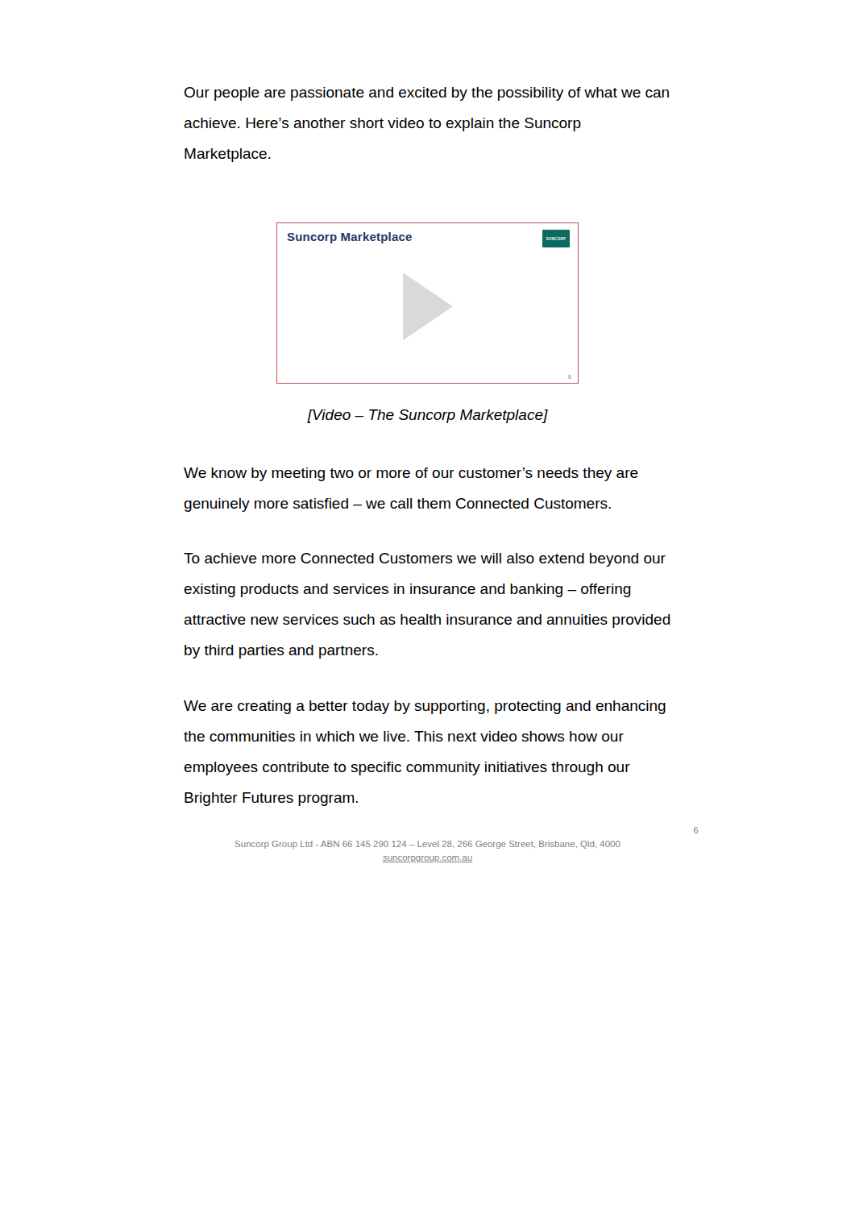Our people are passionate and excited by the possibility of what we can achieve. Here’s another short video to explain the Suncorp Marketplace.
Suncorp Marketplace
6
[Video – The Suncorp Marketplace]
We know by meeting two or more of our customer’s needs they are genuinely more satisfied – we call them Connected Customers.
To achieve more Connected Customers we will also extend beyond our existing products and services in insurance and banking – offering attractive new services such as health insurance and annuities provided by third parties and partners.
We are creating a better today by supporting, protecting and enhancing the communities in which we live. This next video shows how our employees contribute to specific community initiatives through our Brighter Futures program.
6 Suncorp Group Ltd - ABN 66 145 290 124 – Level 28, 266 George Street, Brisbane, Qld, 4000
suncorpgroup.com.au